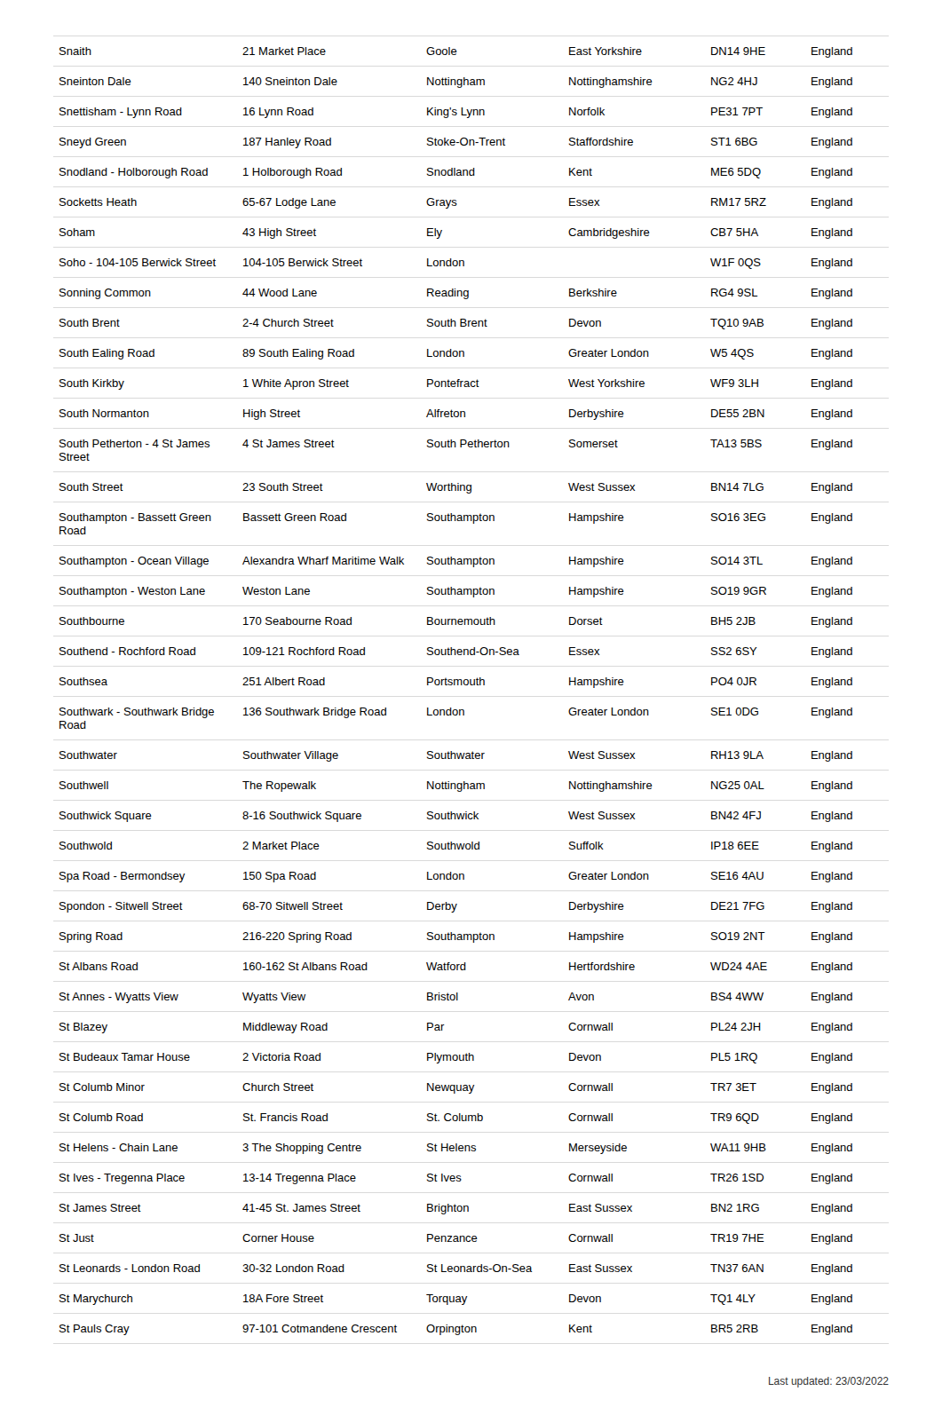| Snaith | 21 Market Place | Goole | East Yorkshire | DN14 9HE | England |
| Sneinton Dale | 140 Sneinton Dale | Nottingham | Nottinghamshire | NG2 4HJ | England |
| Snettisham - Lynn Road | 16 Lynn Road | King's Lynn | Norfolk | PE31 7PT | England |
| Sneyd Green | 187 Hanley Road | Stoke-On-Trent | Staffordshire | ST1 6BG | England |
| Snodland - Holborough Road | 1 Holborough Road | Snodland | Kent | ME6 5DQ | England |
| Socketts Heath | 65-67 Lodge Lane | Grays | Essex | RM17 5RZ | England |
| Soham | 43 High Street | Ely | Cambridgeshire | CB7 5HA | England |
| Soho - 104-105 Berwick Street | 104-105 Berwick Street | London | | W1F 0QS | England |
| Sonning Common | 44 Wood Lane | Reading | Berkshire | RG4 9SL | England |
| South Brent | 2-4 Church Street | South Brent | Devon | TQ10 9AB | England |
| South Ealing Road | 89 South Ealing Road | London | Greater London | W5 4QS | England |
| South Kirkby | 1 White Apron Street | Pontefract | West Yorkshire | WF9 3LH | England |
| South Normanton | High Street | Alfreton | Derbyshire | DE55 2BN | England |
| South Petherton - 4 St James Street | 4 St James Street | South Petherton | Somerset | TA13 5BS | England |
| South Street | 23 South Street | Worthing | West Sussex | BN14 7LG | England |
| Southampton - Bassett Green Road | Bassett Green Road | Southampton | Hampshire | SO16 3EG | England |
| Southampton - Ocean Village | Alexandra Wharf Maritime Walk | Southampton | Hampshire | SO14 3TL | England |
| Southampton - Weston Lane | Weston Lane | Southampton | Hampshire | SO19 9GR | England |
| Southbourne | 170 Seabourne Road | Bournemouth | Dorset | BH5 2JB | England |
| Southend - Rochford Road | 109-121 Rochford Road | Southend-On-Sea | Essex | SS2 6SY | England |
| Southsea | 251 Albert Road | Portsmouth | Hampshire | PO4 0JR | England |
| Southwark - Southwark Bridge Road | 136 Southwark Bridge Road | London | Greater London | SE1 0DG | England |
| Southwater | Southwater Village | Southwater | West Sussex | RH13 9LA | England |
| Southwell | The Ropewalk | Nottingham | Nottinghamshire | NG25 0AL | England |
| Southwick Square | 8-16 Southwick Square | Southwick | West Sussex | BN42 4FJ | England |
| Southwold | 2 Market Place | Southwold | Suffolk | IP18 6EE | England |
| Spa Road - Bermondsey | 150 Spa Road | London | Greater London | SE16 4AU | England |
| Spondon - Sitwell Street | 68-70 Sitwell Street | Derby | Derbyshire | DE21 7FG | England |
| Spring Road | 216-220 Spring Road | Southampton | Hampshire | SO19 2NT | England |
| St Albans Road | 160-162 St Albans Road | Watford | Hertfordshire | WD24 4AE | England |
| St Annes - Wyatts View | Wyatts View | Bristol | Avon | BS4 4WW | England |
| St Blazey | Middleway Road | Par | Cornwall | PL24 2JH | England |
| St Budeaux Tamar House | 2 Victoria Road | Plymouth | Devon | PL5 1RQ | England |
| St Columb Minor | Church Street | Newquay | Cornwall | TR7 3ET | England |
| St Columb Road | St. Francis Road | St. Columb | Cornwall | TR9 6QD | England |
| St Helens - Chain Lane | 3 The Shopping Centre | St Helens | Merseyside | WA11 9HB | England |
| St Ives - Tregenna Place | 13-14 Tregenna Place | St Ives | Cornwall | TR26 1SD | England |
| St James Street | 41-45 St. James Street | Brighton | East Sussex | BN2 1RG | England |
| St Just | Corner House | Penzance | Cornwall | TR19 7HE | England |
| St Leonards - London Road | 30-32 London Road | St Leonards-On-Sea | East Sussex | TN37 6AN | England |
| St Marychurch | 18A Fore Street | Torquay | Devon | TQ1 4LY | England |
| St Pauls Cray | 97-101 Cotmandene Crescent | Orpington | Kent | BR5 2RB | England |
Last updated: 23/03/2022